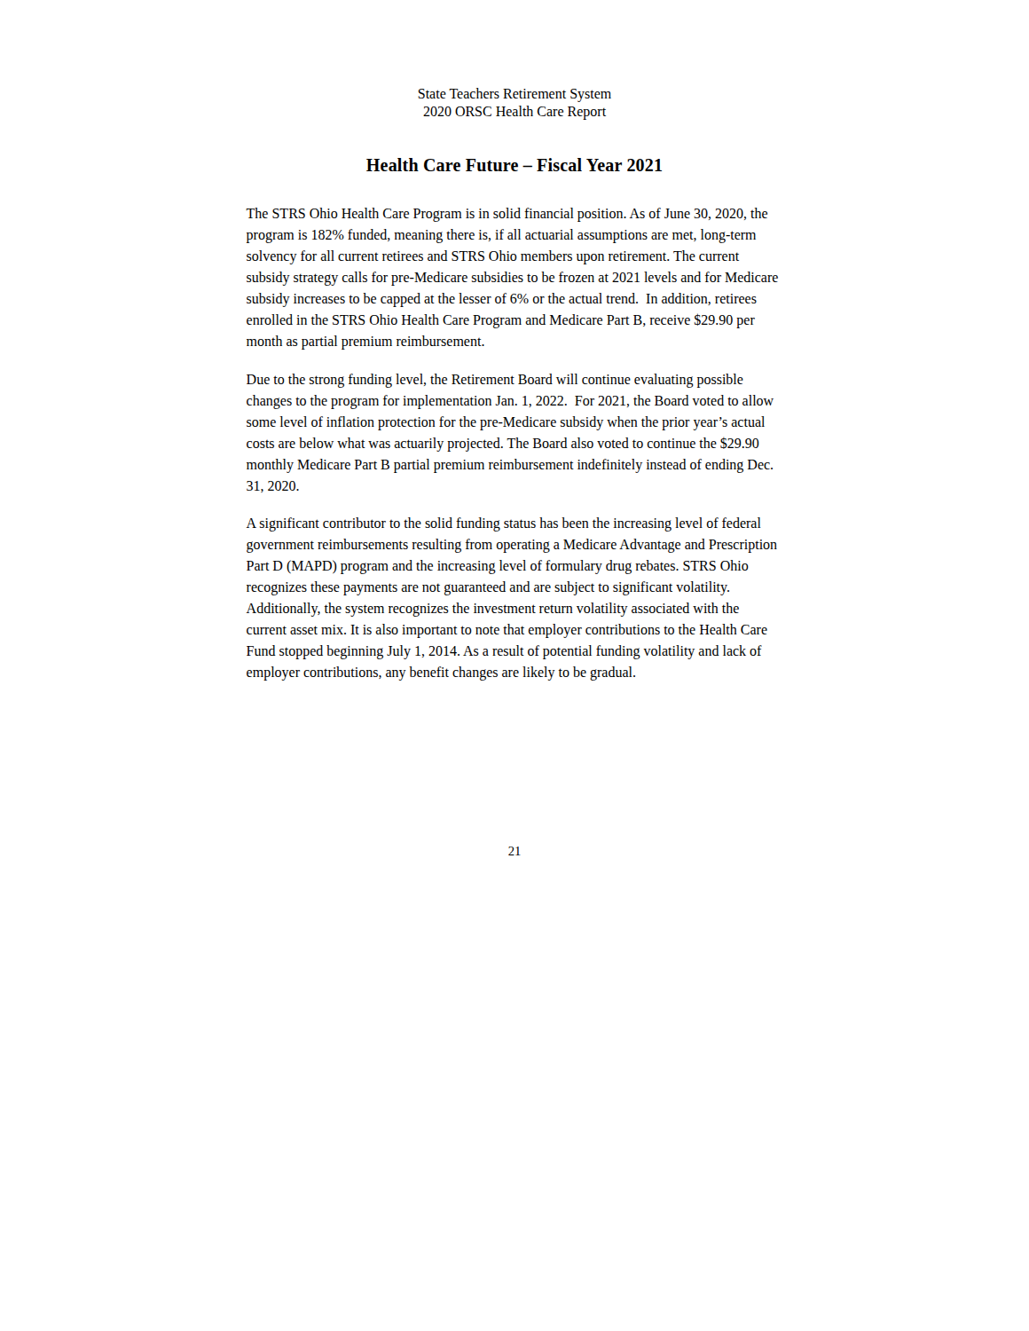State Teachers Retirement System 2020 ORSC Health Care Report
Health Care Future – Fiscal Year 2021
The STRS Ohio Health Care Program is in solid financial position. As of June 30, 2020, the program is 182% funded, meaning there is, if all actuarial assumptions are met, long-term solvency for all current retirees and STRS Ohio members upon retirement. The current subsidy strategy calls for pre-Medicare subsidies to be frozen at 2021 levels and for Medicare subsidy increases to be capped at the lesser of 6% or the actual trend. In addition, retirees enrolled in the STRS Ohio Health Care Program and Medicare Part B, receive $29.90 per month as partial premium reimbursement.
Due to the strong funding level, the Retirement Board will continue evaluating possible changes to the program for implementation Jan. 1, 2022. For 2021, the Board voted to allow some level of inflation protection for the pre-Medicare subsidy when the prior year’s actual costs are below what was actuarily projected. The Board also voted to continue the $29.90 monthly Medicare Part B partial premium reimbursement indefinitely instead of ending Dec. 31, 2020.
A significant contributor to the solid funding status has been the increasing level of federal government reimbursements resulting from operating a Medicare Advantage and Prescription Part D (MAPD) program and the increasing level of formulary drug rebates. STRS Ohio recognizes these payments are not guaranteed and are subject to significant volatility. Additionally, the system recognizes the investment return volatility associated with the current asset mix. It is also important to note that employer contributions to the Health Care Fund stopped beginning July 1, 2014. As a result of potential funding volatility and lack of employer contributions, any benefit changes are likely to be gradual.
21